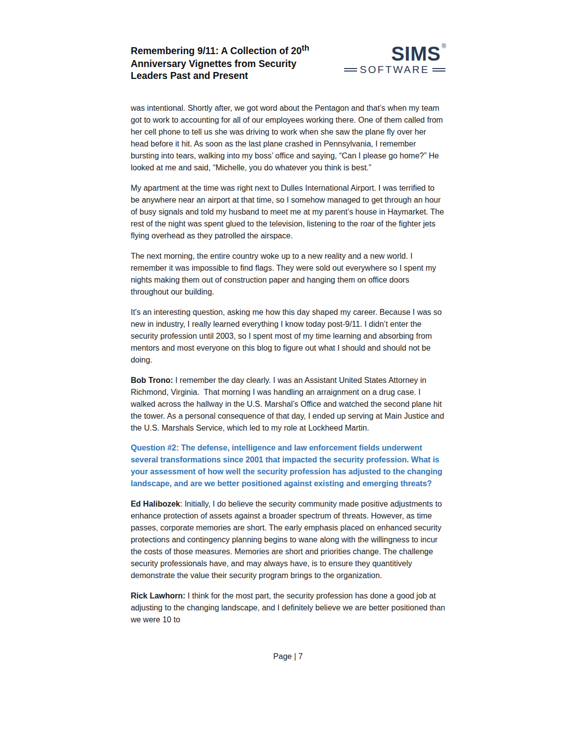Remembering 9/11: A Collection of 20th Anniversary Vignettes from Security Leaders Past and Present
SIMS®
SOFTWARE
was intentional. Shortly after, we got word about the Pentagon and that’s when my team got to work to accounting for all of our employees working there. One of them called from her cell phone to tell us she was driving to work when she saw the plane fly over her head before it hit. As soon as the last plane crashed in Pennsylvania, I remember bursting into tears, walking into my boss’ office and saying, “Can I please go home?” He looked at me and said, “Michelle, you do whatever you think is best.”
My apartment at the time was right next to Dulles International Airport. I was terrified to be anywhere near an airport at that time, so I somehow managed to get through an hour of busy signals and told my husband to meet me at my parent’s house in Haymarket. The rest of the night was spent glued to the television, listening to the roar of the fighter jets flying overhead as they patrolled the airspace.
The next morning, the entire country woke up to a new reality and a new world. I remember it was impossible to find flags. They were sold out everywhere so I spent my nights making them out of construction paper and hanging them on office doors throughout our building.
It's an interesting question, asking me how this day shaped my career. Because I was so new in industry, I really learned everything I know today post-9/11. I didn’t enter the security profession until 2003, so I spent most of my time learning and absorbing from mentors and most everyone on this blog to figure out what I should and should not be doing.
Bob Trono: I remember the day clearly. I was an Assistant United States Attorney in Richmond, Virginia. That morning I was handling an arraignment on a drug case. I walked across the hallway in the U.S. Marshal’s Office and watched the second plane hit the tower. As a personal consequence of that day, I ended up serving at Main Justice and the U.S. Marshals Service, which led to my role at Lockheed Martin.
Question #2: The defense, intelligence and law enforcement fields underwent several transformations since 2001 that impacted the security profession. What is your assessment of how well the security profession has adjusted to the changing landscape, and are we better positioned against existing and emerging threats?
Ed Halibozek: Initially, I do believe the security community made positive adjustments to enhance protection of assets against a broader spectrum of threats. However, as time passes, corporate memories are short. The early emphasis placed on enhanced security protections and contingency planning begins to wane along with the willingness to incur the costs of those measures. Memories are short and priorities change. The challenge security professionals have, and may always have, is to ensure they quantitively demonstrate the value their security program brings to the organization.
Rick Lawhorn: I think for the most part, the security profession has done a good job at adjusting to the changing landscape, and I definitely believe we are better positioned than we were 10 to
Page | 7